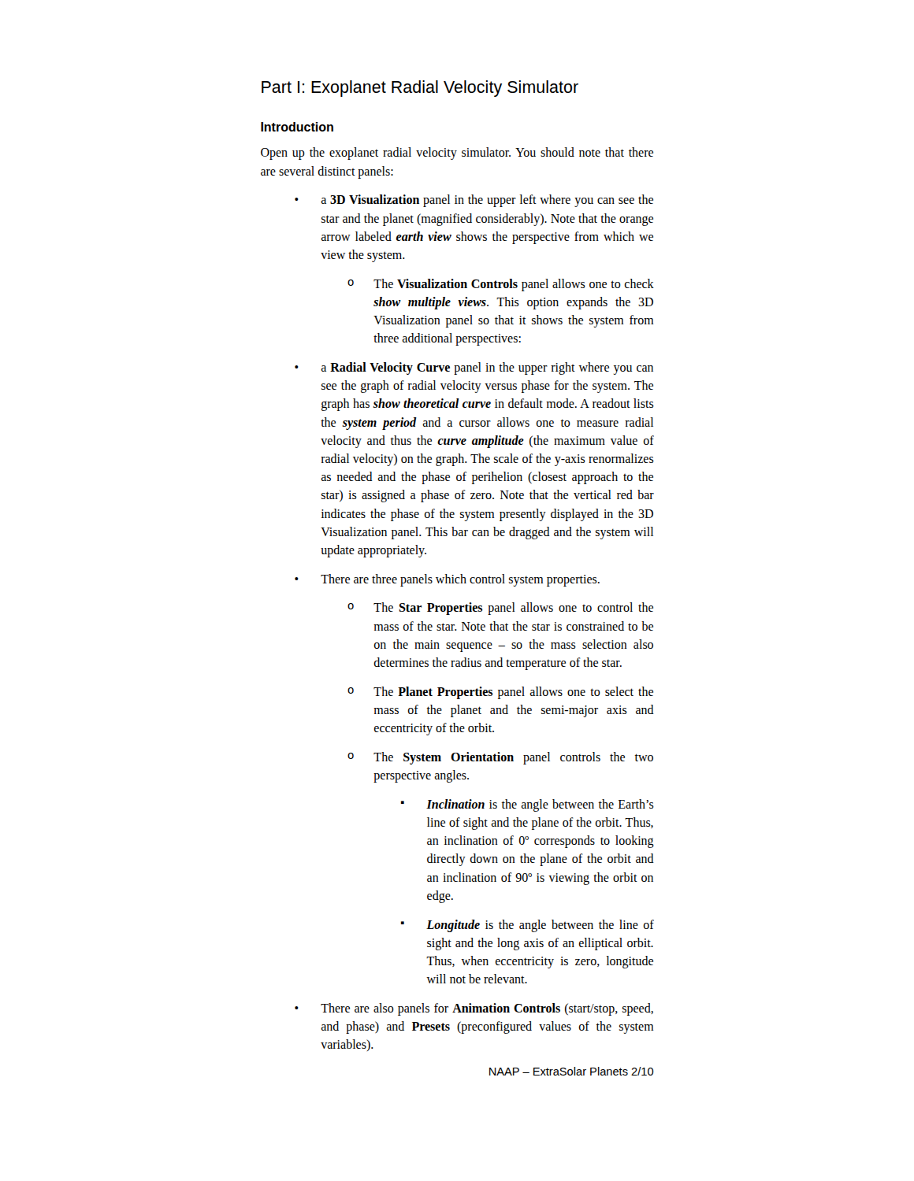Part I: Exoplanet Radial Velocity Simulator
Introduction
Open up the exoplanet radial velocity simulator. You should note that there are several distinct panels:
a 3D Visualization panel in the upper left where you can see the star and the planet (magnified considerably). Note that the orange arrow labeled earth view shows the perspective from which we view the system.
The Visualization Controls panel allows one to check show multiple views. This option expands the 3D Visualization panel so that it shows the system from three additional perspectives:
a Radial Velocity Curve panel in the upper right where you can see the graph of radial velocity versus phase for the system. The graph has show theoretical curve in default mode. A readout lists the system period and a cursor allows one to measure radial velocity and thus the curve amplitude (the maximum value of radial velocity) on the graph. The scale of the y-axis renormalizes as needed and the phase of perihelion (closest approach to the star) is assigned a phase of zero. Note that the vertical red bar indicates the phase of the system presently displayed in the 3D Visualization panel. This bar can be dragged and the system will update appropriately.
There are three panels which control system properties.
The Star Properties panel allows one to control the mass of the star. Note that the star is constrained to be on the main sequence – so the mass selection also determines the radius and temperature of the star.
The Planet Properties panel allows one to select the mass of the planet and the semi-major axis and eccentricity of the orbit.
The System Orientation panel controls the two perspective angles.
Inclination is the angle between the Earth’s line of sight and the plane of the orbit. Thus, an inclination of 0º corresponds to looking directly down on the plane of the orbit and an inclination of 90º is viewing the orbit on edge.
Longitude is the angle between the line of sight and the long axis of an elliptical orbit. Thus, when eccentricity is zero, longitude will not be relevant.
There are also panels for Animation Controls (start/stop, speed, and phase) and Presets (preconfigured values of the system variables).
NAAP – ExtraSolar Planets 2/10